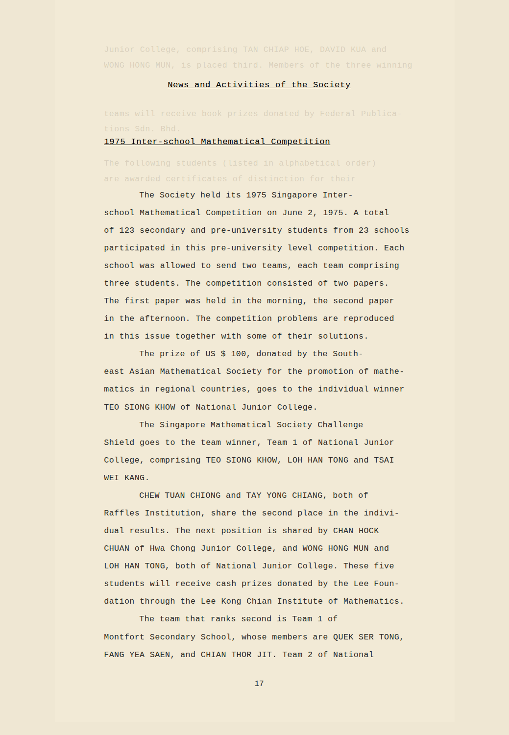Junior College, comprising TAN CHIAP HOE, DAVID KUA and WONG HONG MUN, is placed third. Members of the three winning
News and Activities of the Society
teams will receive book prizes donated by Federal Publica- tions Sdn. Bhd.
1975 Inter-school Mathematical Competition
The following students (listed in alphabetical order) are awarded certificates of distinction for their
The Society held its 1975 Singapore Inter-
school Mathematical Competition on June 2, 1975. A total
of 123 secondary and pre-university students from 23 schools
participated in this pre-university level competition. Each
school was allowed to send two teams, each team comprising
three students. The competition consisted of two papers.
The first paper was held in the morning, the second paper
in the afternoon. The competition problems are reproduced
in this issue together with some of their solutions.
The prize of US $ 100, donated by the South-
east Asian Mathematical Society for the promotion of mathe-
matics in regional countries, goes to the individual winner
TEO SIONG KHOW of National Junior College.
The Singapore Mathematical Society Challenge
Shield goes to the team winner, Team 1 of National Junior
College, comprising TEO SIONG KHOW, LOH HAN TONG and TSAI
WEI KANG.
CHEW TUAN CHIONG and TAY YONG CHIANG, both of
Raffles Institution, share the second place in the indivi-
dual results. The next position is shared by CHAN HOCK
CHUAN of Hwa Chong Junior College, and WONG HONG MUN and
LOH HAN TONG, both of National Junior College. These five
students will receive cash prizes donated by the Lee Foun-
dation through the Lee Kong Chian Institute of Mathematics.
The team that ranks second is Team 1 of
Montfort Secondary School, whose members are QUEK SER TONG,
FANG YEA SAEN, and CHIAN THOR JIT. Team 2 of National
17